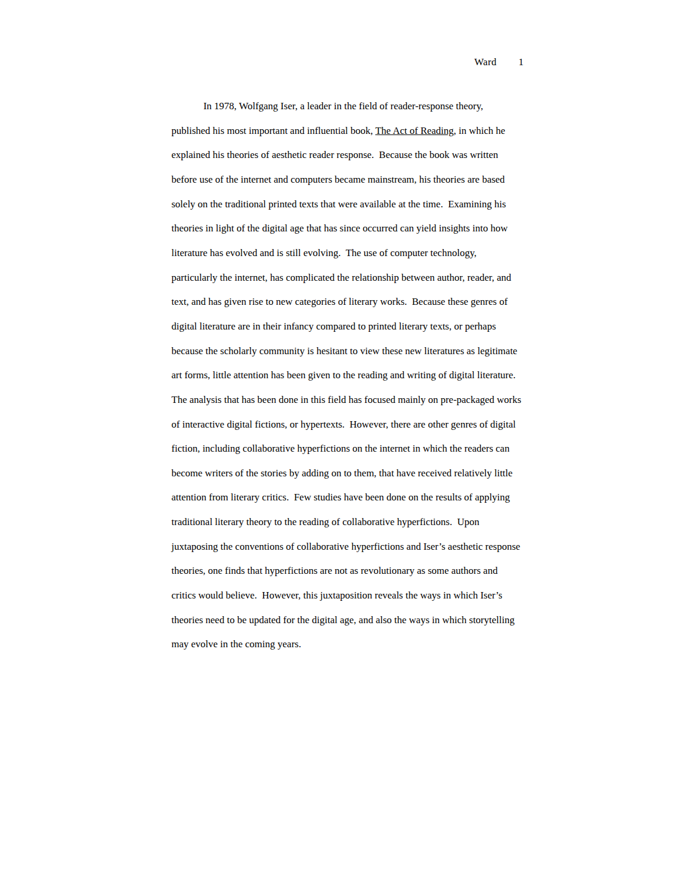Ward1
In 1978, Wolfgang Iser, a leader in the field of reader-response theory, published his most important and influential book, The Act of Reading, in which he explained his theories of aesthetic reader response. Because the book was written before use of the internet and computers became mainstream, his theories are based solely on the traditional printed texts that were available at the time. Examining his theories in light of the digital age that has since occurred can yield insights into how literature has evolved and is still evolving. The use of computer technology, particularly the internet, has complicated the relationship between author, reader, and text, and has given rise to new categories of literary works. Because these genres of digital literature are in their infancy compared to printed literary texts, or perhaps because the scholarly community is hesitant to view these new literatures as legitimate art forms, little attention has been given to the reading and writing of digital literature. The analysis that has been done in this field has focused mainly on pre-packaged works of interactive digital fictions, or hypertexts. However, there are other genres of digital fiction, including collaborative hyperfictions on the internet in which the readers can become writers of the stories by adding on to them, that have received relatively little attention from literary critics. Few studies have been done on the results of applying traditional literary theory to the reading of collaborative hyperfictions. Upon juxtaposing the conventions of collaborative hyperfictions and Iser’s aesthetic response theories, one finds that hyperfictions are not as revolutionary as some authors and critics would believe. However, this juxtaposition reveals the ways in which Iser’s theories need to be updated for the digital age, and also the ways in which storytelling may evolve in the coming years.